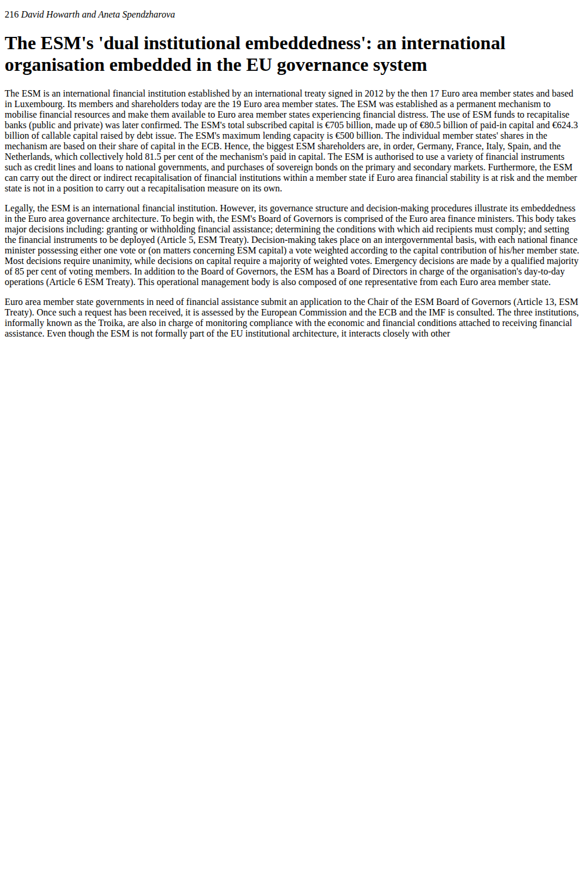216 David Howarth and Aneta Spendzharova
The ESM's 'dual institutional embeddedness': an international organisation embedded in the EU governance system
The ESM is an international financial institution established by an international treaty signed in 2012 by the then 17 Euro area member states and based in Luxembourg. Its members and shareholders today are the 19 Euro area member states. The ESM was established as a permanent mechanism to mobilise financial resources and make them available to Euro area member states experiencing financial distress. The use of ESM funds to recapitalise banks (public and private) was later confirmed. The ESM's total subscribed capital is €705 billion, made up of €80.5 billion of paid-in capital and €624.3 billion of callable capital raised by debt issue. The ESM's maximum lending capacity is €500 billion. The individual member states' shares in the mechanism are based on their share of capital in the ECB. Hence, the biggest ESM shareholders are, in order, Germany, France, Italy, Spain, and the Netherlands, which collectively hold 81.5 per cent of the mechanism's paid in capital. The ESM is authorised to use a variety of financial instruments such as credit lines and loans to national governments, and purchases of sovereign bonds on the primary and secondary markets. Furthermore, the ESM can carry out the direct or indirect recapitalisation of financial institutions within a member state if Euro area financial stability is at risk and the member state is not in a position to carry out a recapitalisation measure on its own.
Legally, the ESM is an international financial institution. However, its governance structure and decision-making procedures illustrate its embeddedness in the Euro area governance architecture. To begin with, the ESM's Board of Governors is comprised of the Euro area finance ministers. This body takes major decisions including: granting or withholding financial assistance; determining the conditions with which aid recipients must comply; and setting the financial instruments to be deployed (Article 5, ESM Treaty). Decision-making takes place on an intergovernmental basis, with each national finance minister possessing either one vote or (on matters concerning ESM capital) a vote weighted according to the capital contribution of his/her member state. Most decisions require unanimity, while decisions on capital require a majority of weighted votes. Emergency decisions are made by a qualified majority of 85 per cent of voting members. In addition to the Board of Governors, the ESM has a Board of Directors in charge of the organisation's day-to-day operations (Article 6 ESM Treaty). This operational management body is also composed of one representative from each Euro area member state.
Euro area member state governments in need of financial assistance submit an application to the Chair of the ESM Board of Governors (Article 13, ESM Treaty). Once such a request has been received, it is assessed by the European Commission and the ECB and the IMF is consulted. The three institutions, informally known as the Troika, are also in charge of monitoring compliance with the economic and financial conditions attached to receiving financial assistance. Even though the ESM is not formally part of the EU institutional architecture, it interacts closely with other